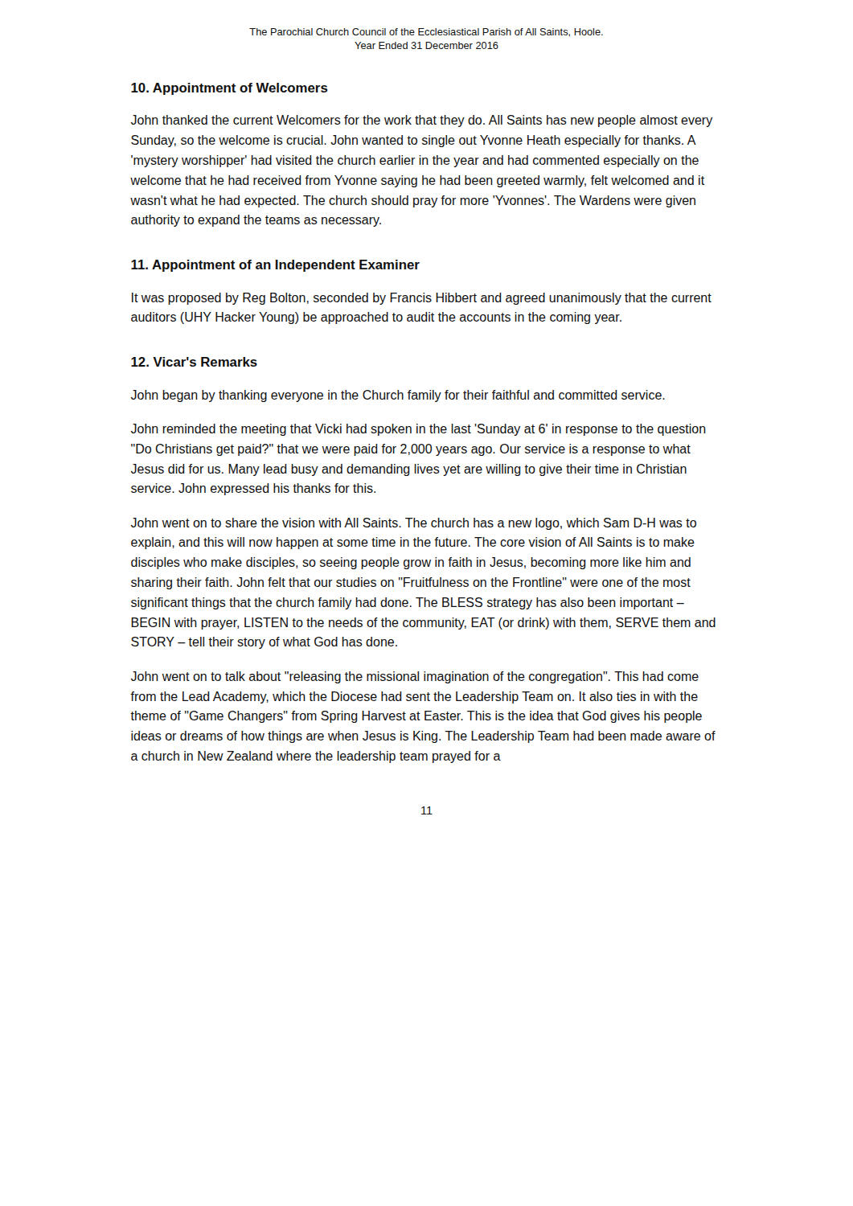The Parochial Church Council of the Ecclesiastical Parish of All Saints, Hoole.
Year Ended 31 December 2016
10. Appointment of Welcomers
John thanked the current Welcomers for the work that they do. All Saints has new people almost every Sunday, so the welcome is crucial. John wanted to single out Yvonne Heath especially for thanks. A 'mystery worshipper' had visited the church earlier in the year and had commented especially on the welcome that he had received from Yvonne saying he had been greeted warmly, felt welcomed and it wasn't what he had expected. The church should pray for more 'Yvonnes'. The Wardens were given authority to expand the teams as necessary.
11. Appointment of an Independent Examiner
It was proposed by Reg Bolton, seconded by Francis Hibbert and agreed unanimously that the current auditors (UHY Hacker Young) be approached to audit the accounts in the coming year.
12. Vicar's Remarks
John began by thanking everyone in the Church family for their faithful and committed service.
John reminded the meeting that Vicki had spoken in the last 'Sunday at 6' in response to the question "Do Christians get paid?" that we were paid for 2,000 years ago. Our service is a response to what Jesus did for us. Many lead busy and demanding lives yet are willing to give their time in Christian service. John expressed his thanks for this.
John went on to share the vision with All Saints. The church has a new logo, which Sam D-H was to explain, and this will now happen at some time in the future. The core vision of All Saints is to make disciples who make disciples, so seeing people grow in faith in Jesus, becoming more like him and sharing their faith. John felt that our studies on "Fruitfulness on the Frontline" were one of the most significant things that the church family had done. The BLESS strategy has also been important – BEGIN with prayer, LISTEN to the needs of the community, EAT (or drink) with them, SERVE them and STORY – tell their story of what God has done.
John went on to talk about "releasing the missional imagination of the congregation". This had come from the Lead Academy, which the Diocese had sent the Leadership Team on. It also ties in with the theme of "Game Changers" from Spring Harvest at Easter. This is the idea that God gives his people ideas or dreams of how things are when Jesus is King. The Leadership Team had been made aware of a church in New Zealand where the leadership team prayed for a
11